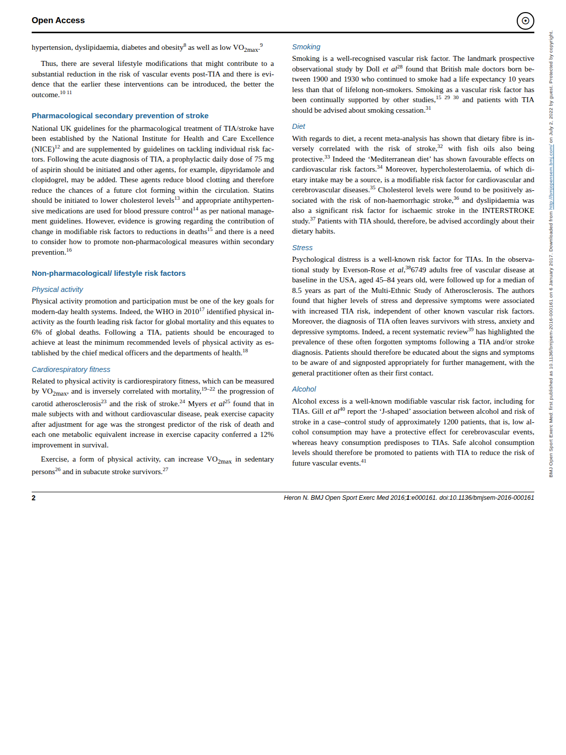Open Access ☉
BMJ Open Sport Exerc Med: first published as 10.1136/bmjsem-2016-000161 on 6 January 2017. Downloaded from http://bmjopensem.bmj.com/ on July 2, 2022 by guest. Protected by copyright.
hypertension, dyslipidaemia, diabetes and obesity8 as well as low VO2max.9
Thus, there are several lifestyle modifications that might contribute to a substantial reduction in the risk of vascular events post-TIA and there is evidence that the earlier these interventions can be introduced, the better the outcome.10 11
Pharmacological secondary prevention of stroke
National UK guidelines for the pharmacological treatment of TIA/stroke have been established by the National Institute for Health and Care Excellence (NICE)12 and are supplemented by guidelines on tackling individual risk factors. Following the acute diagnosis of TIA, a prophylactic daily dose of 75 mg of aspirin should be initiated and other agents, for example, dipyridamole and clopidogrel, may be added. These agents reduce blood clotting and therefore reduce the chances of a future clot forming within the circulation. Statins should be initiated to lower cholesterol levels13 and appropriate antihypertensive medications are used for blood pressure control14 as per national management guidelines. However, evidence is growing regarding the contribution of change in modifiable risk factors to reductions in deaths15 and there is a need to consider how to promote non-pharmacological measures within secondary prevention.16
Non-pharmacological/ lifestyle risk factors
Physical activity
Physical activity promotion and participation must be one of the key goals for modern-day health systems. Indeed, the WHO in 201017 identified physical inactivity as the fourth leading risk factor for global mortality and this equates to 6% of global deaths. Following a TIA, patients should be encouraged to achieve at least the minimum recommended levels of physical activity as established by the chief medical officers and the departments of health.18
Cardiorespiratory fitness
Related to physical activity is cardiorespiratory fitness, which can be measured by VO2max, and is inversely correlated with mortality,19–22 the progression of carotid atherosclerosis23 and the risk of stroke.24 Myers et al25 found that in male subjects with and without cardiovascular disease, peak exercise capacity after adjustment for age was the strongest predictor of the risk of death and each one metabolic equivalent increase in exercise capacity conferred a 12% improvement in survival.
Exercise, a form of physical activity, can increase VO2max in sedentary persons26 and in subacute stroke survivors.27
Smoking
Smoking is a well-recognised vascular risk factor. The landmark prospective observational study by Doll et al28 found that British male doctors born between 1900 and 1930 who continued to smoke had a life expectancy 10 years less than that of lifelong non-smokers. Smoking as a vascular risk factor has been continually supported by other studies,15 29 30 and patients with TIA should be advised about smoking cessation.31
Diet
With regards to diet, a recent meta-analysis has shown that dietary fibre is inversely correlated with the risk of stroke,32 with fish oils also being protective.33 Indeed the ‘Mediterranean diet’ has shown favourable effects on cardiovascular risk factors.34 Moreover, hypercholesterolaemia, of which dietary intake may be a source, is a modifiable risk factor for cardiovascular and cerebrovascular diseases.35 Cholesterol levels were found to be positively associated with the risk of non-haemorrhagic stroke,36 and dyslipidaemia was also a significant risk factor for ischaemic stroke in the INTERSTROKE study.37 Patients with TIA should, therefore, be advised accordingly about their dietary habits.
Stress
Psychological distress is a well-known risk factor for TIAs. In the observational study by Everson-Rose et al,386749 adults free of vascular disease at baseline in the USA, aged 45–84 years old, were followed up for a median of 8.5 years as part of the Multi-Ethnic Study of Atherosclerosis. The authors found that higher levels of stress and depressive symptoms were associated with increased TIA risk, independent of other known vascular risk factors. Moreover, the diagnosis of TIA often leaves survivors with stress, anxiety and depressive symptoms. Indeed, a recent systematic review39 has highlighted the prevalence of these often forgotten symptoms following a TIA and/or stroke diagnosis. Patients should therefore be educated about the signs and symptoms to be aware of and signposted appropriately for further management, with the general practitioner often as their first contact.
Alcohol
Alcohol excess is a well-known modifiable vascular risk factor, including for TIAs. Gill et al40 report the ‘J-shaped’ association between alcohol and risk of stroke in a case–control study of approximately 1200 patients, that is, low alcohol consumption may have a protective effect for cerebrovascular events, whereas heavy consumption predisposes to TIAs. Safe alcohol consumption levels should therefore be promoted to patients with TIA to reduce the risk of future vascular events.41
2 Heron N. BMJ Open Sport Exerc Med 2016;1:e000161. doi:10.1136/bmjsem-2016-000161